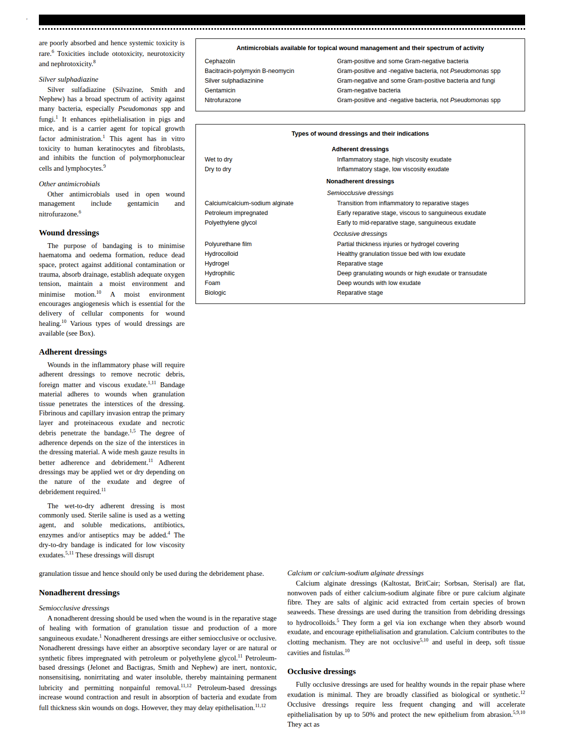,
are poorly absorbed and hence systemic toxicity is rare.6 Toxicities include ototoxicity, neurotoxicity and nephrotoxicity.8
Silver sulphadiazine
Silver sulfadiazine (Silvazine, Smith and Nephew) has a broad spectrum of activity against many bacteria, especially Pseudomonas spp and fungi.1 It enhances epithelialisation in pigs and mice, and is a carrier agent for topical growth factor administration.1 This agent has in vitro toxicity to human keratinocytes and fibroblasts, and inhibits the function of polymorphonuclear cells and lymphocytes.9
Other antimicrobials
Other antimicrobials used in open wound management include gentamicin and nitrofurazone.6
Wound dressings
The purpose of bandaging is to minimise haematoma and oedema formation, reduce dead space, protect against additional contamination or trauma, absorb drainage, establish adequate oxygen tension, maintain a moist environment and minimise motion.10 A moist environment encourages angiogenesis which is essential for the delivery of cellular components for wound healing.10 Various types of would dressings are available (see Box).
Adherent dressings
Wounds in the inflammatory phase will require adherent dressings to remove necrotic debris, foreign matter and viscous exudate.1,11 Bandage material adheres to wounds when granulation tissue penetrates the interstices of the dressing. Fibrinous and capillary invasion entrap the primary layer and proteinaceous exudate and necrotic debris penetrate the bandage.1,5 The degree of adherence depends on the size of the interstices in the dressing material. A wide mesh gauze results in better adherence and debridement.11 Adherent dressings may be applied wet or dry depending on the nature of the exudate and degree of debridement required.11
The wet-to-dry adherent dressing is most commonly used. Sterile saline is used as a wetting agent, and soluble medications, antibiotics, enzymes and/or antiseptics may be added.4 The dry-to-dry bandage is indicated for low viscosity exudates.5,11 These dressings will disrupt
Antimicrobials available for topical wound management and their spectrum of activity
| Cephazolin | Gram-positive and some Gram-negative bacteria |
| Bacitracin-polymyxin B-neomycin | Gram-positive and -negative bacteria, not Pseudomonas spp |
| Silver sulphadiazinine | Gram-negative and some Gram-positive bacteria and fungi |
| Gentamicin | Gram-negative bacteria |
| Nitrofurazone | Gram-positive and -negative bacteria, not Pseudomonas spp |
Types of wound dressings and their indications
| Adherent dressings |
| Wet to dry | Inflammatory stage, high viscosity exudate |
| Dry to dry | Inflammatory stage, low viscosity exudate |
| Nonadherent dressings |
| Semiocclusive dressings |
| Calcium/calcium-sodium alginate | Transition from inflammatory to reparative stages |
| Petroleum impregnated | Early reparative stage, viscous to sanguineous exudate |
| Polyethylene glycol | Early to mid-reparative stage, sanguineous exudate |
| Occlusive dressings |
| Polyurethane film | Partial thickness injuries or hydrogel covering |
| Hydrocolloid | Healthy granulation tissue bed with low exudate |
| Hydrogel | Reparative stage |
| Hydrophilic | Deep granulating wounds or high exudate or transudate |
| Foam | Deep wounds with low exudate |
| Biologic | Reparative stage |
granulation tissue and hence should only be used during the debridement phase.
Nonadherent dressings
Semiocclusive dressings
A nonadherent dressing should be used when the wound is in the reparative stage of healing with formation of granulation tissue and production of a more sanguineous exudate.1 Nonadherent dressings are either semiocclusive or occlusive. Nonadherent dressings have either an absorptive secondary layer or are natural or synthetic fibres impregnated with petroleum or polyethylene glycol.11 Petroleum-based dressings (Jelonet and Bactigras, Smith and Nephew) are inert, nontoxic, nonsensitising, nonirritating and water insoluble, thereby maintaining permanent lubricity and permitting nonpainful removal.11,12 Petroleum-based dressings increase wound contraction and result in absorption of bacteria and exudate from full thickness skin wounds on dogs. However, they may delay epithelisation.11,12
Calcium or calcium-sodium alginate dressings
Calcium alginate dressings (Kaltostat, BritCair; Sorbsan, Sterisal) are flat, nonwoven pads of either calcium-sodium alginate fibre or pure calcium alginate fibre. They are salts of alginic acid extracted from certain species of brown seaweeds. These dressings are used during the transition from debriding dressings to hydrocolloids.5 They form a gel via ion exchange when they absorb wound exudate, and encourage epithelialisation and granulation. Calcium contributes to the clotting mechanism. They are not occlusive5,10 and useful in deep, soft tissue cavities and fistulas.10
Occlusive dressings
Fully occlusive dressings are used for healthy wounds in the repair phase where exudation is minimal. They are broadly classified as biological or synthetic.12 Occlusive dressings require less frequent changing and will accelerate epithelialisation by up to 50% and protect the new epithelium from abrasion.5,9,10 They act as